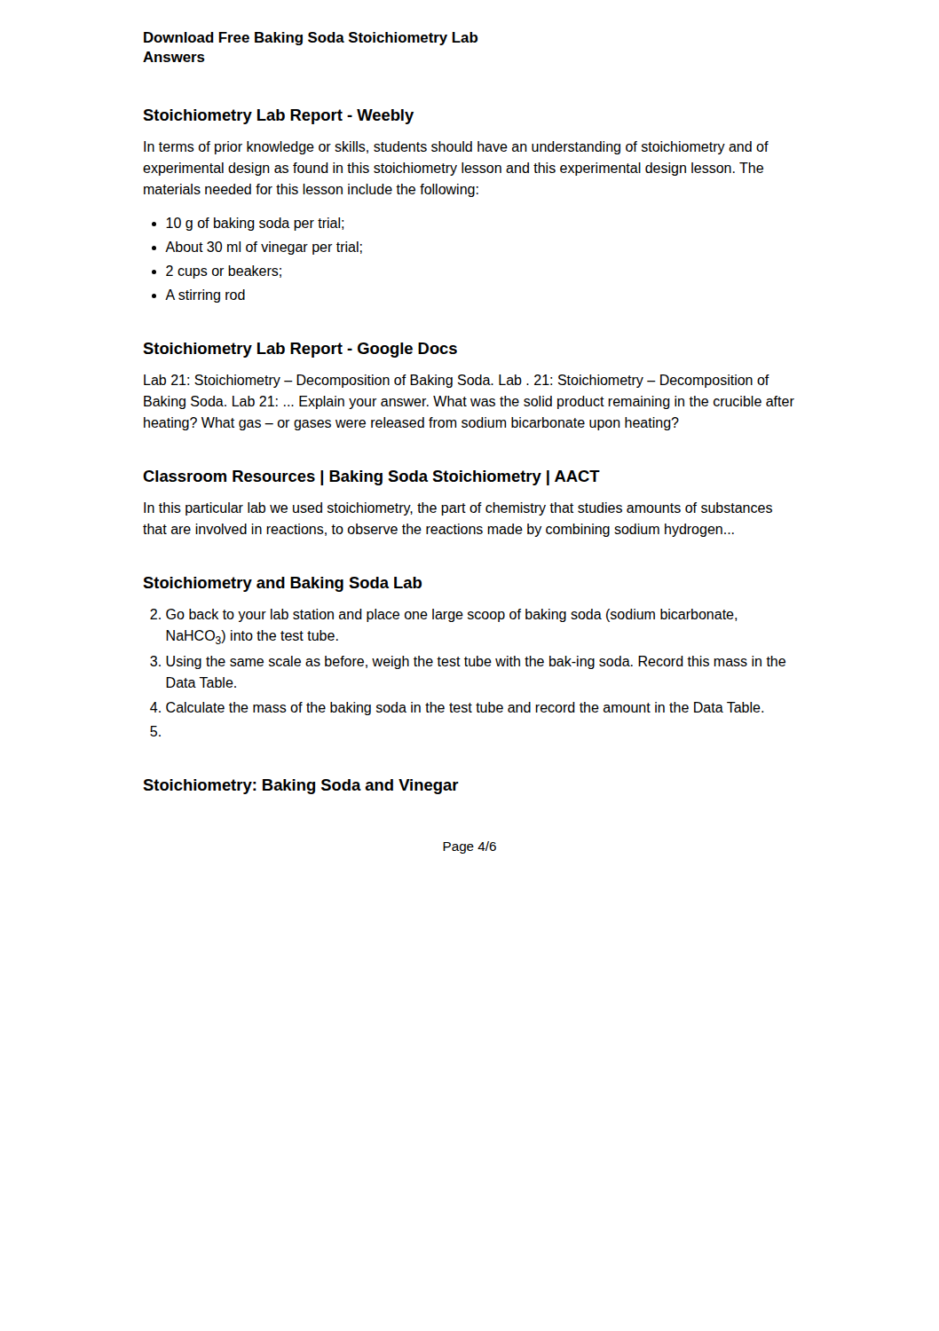Download Free Baking Soda Stoichiometry Lab Answers
Stoichiometry Lab Report - Weebly
In terms of prior knowledge or skills, students should have an understanding of stoichiometry and of experimental design as found in this stoichiometry lesson and this experimental design lesson. The materials needed for this lesson include the following:
10 g of baking soda per trial;
About 30 ml of vinegar per trial;
2 cups or beakers;
A stirring rod
Stoichiometry Lab Report - Google Docs
Lab 21: Stoichiometry – Decomposition of Baking Soda. Lab . 21: Stoichiometry – Decomposition of Baking Soda. Lab 21: ... Explain your answer. What was the solid product remaining in the crucible after heating? What gas – or gases were released from sodium bicarbonate upon heating?
Classroom Resources | Baking Soda Stoichiometry | AACT
In this particular lab we used stoichiometry, the part of chemistry that studies amounts of substances that are involved in reactions, to observe the reactions made by combining sodium hydrogen...
Stoichiometry and Baking Soda Lab
Go back to your lab station and place one large scoop of baking soda (sodium bicarbonate, NaHCO3) into the test tube.
Using the same scale as before, weigh the test tube with the bak-ing soda. Record this mass in the Data Table.
Calculate the mass of the baking soda in the test tube and record the amount in the Data Table.
Stoichiometry: Baking Soda and Vinegar
Page 4/6